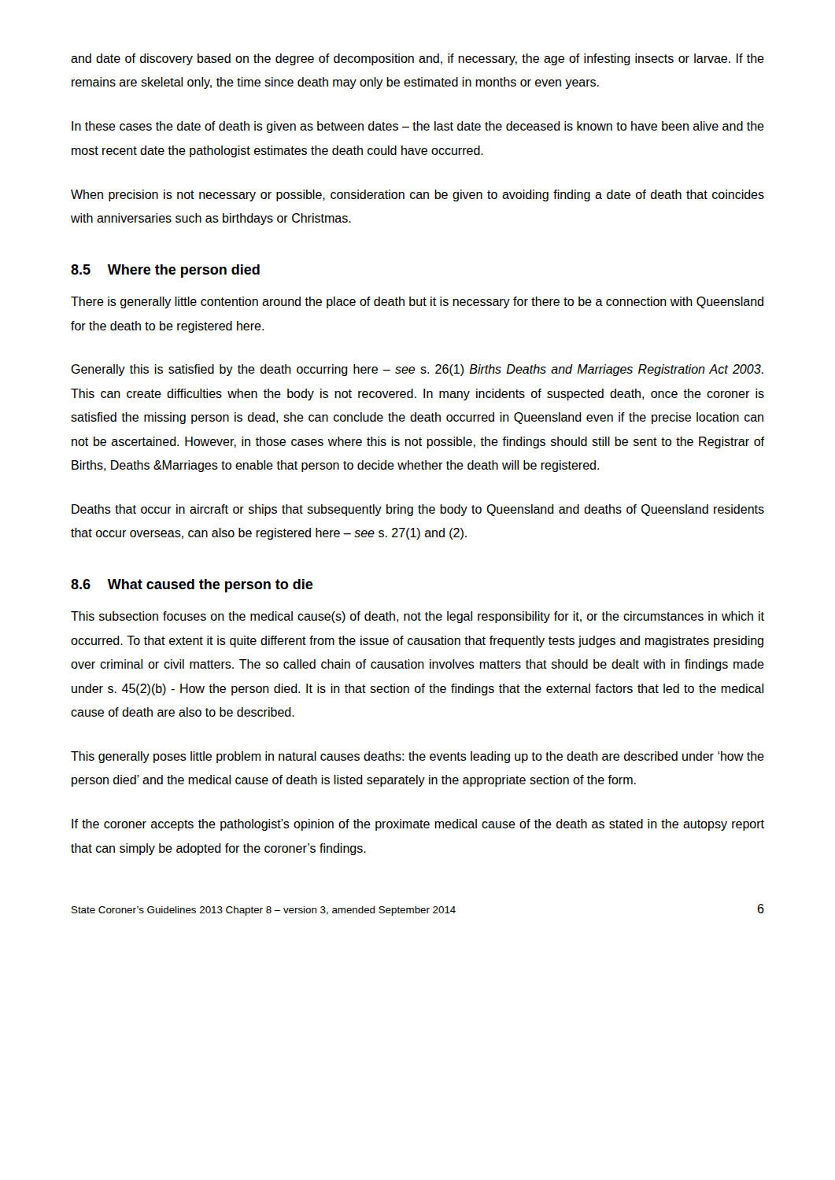and date of discovery based on the degree of decomposition and, if necessary, the age of infesting insects or larvae. If the remains are skeletal only, the time since death may only be estimated in months or even years.
In these cases the date of death is given as between dates – the last date the deceased is known to have been alive and the most recent date the pathologist estimates the death could have occurred.
When precision is not necessary or possible, consideration can be given to avoiding finding a date of death that coincides with anniversaries such as birthdays or Christmas.
8.5 Where the person died
There is generally little contention around the place of death but it is necessary for there to be a connection with Queensland for the death to be registered here.
Generally this is satisfied by the death occurring here – see s. 26(1) Births Deaths and Marriages Registration Act 2003. This can create difficulties when the body is not recovered. In many incidents of suspected death, once the coroner is satisfied the missing person is dead, she can conclude the death occurred in Queensland even if the precise location can not be ascertained. However, in those cases where this is not possible, the findings should still be sent to the Registrar of Births, Deaths &Marriages to enable that person to decide whether the death will be registered.
Deaths that occur in aircraft or ships that subsequently bring the body to Queensland and deaths of Queensland residents that occur overseas, can also be registered here – see s. 27(1) and (2).
8.6 What caused the person to die
This subsection focuses on the medical cause(s) of death, not the legal responsibility for it, or the circumstances in which it occurred. To that extent it is quite different from the issue of causation that frequently tests judges and magistrates presiding over criminal or civil matters. The so called chain of causation involves matters that should be dealt with in findings made under s. 45(2)(b) - How the person died. It is in that section of the findings that the external factors that led to the medical cause of death are also to be described.
This generally poses little problem in natural causes deaths: the events leading up to the death are described under ‘how the person died’ and the medical cause of death is listed separately in the appropriate section of the form.
If the coroner accepts the pathologist’s opinion of the proximate medical cause of the death as stated in the autopsy report that can simply be adopted for the coroner’s findings.
State Coroner’s Guidelines 2013 Chapter 8 – version 3, amended September 2014 6